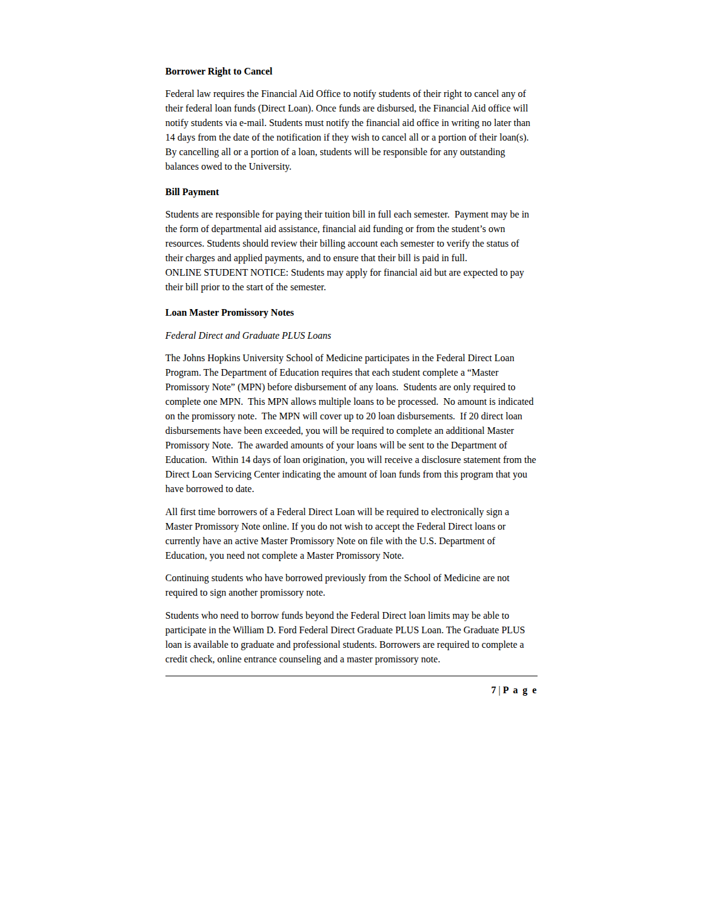Borrower Right to Cancel
Federal law requires the Financial Aid Office to notify students of their right to cancel any of their federal loan funds (Direct Loan). Once funds are disbursed, the Financial Aid office will notify students via e-mail. Students must notify the financial aid office in writing no later than 14 days from the date of the notification if they wish to cancel all or a portion of their loan(s). By cancelling all or a portion of a loan, students will be responsible for any outstanding balances owed to the University.
Bill Payment
Students are responsible for paying their tuition bill in full each semester. Payment may be in the form of departmental aid assistance, financial aid funding or from the student’s own resources. Students should review their billing account each semester to verify the status of their charges and applied payments, and to ensure that their bill is paid in full.
ONLINE STUDENT NOTICE: Students may apply for financial aid but are expected to pay their bill prior to the start of the semester.
Loan Master Promissory Notes
Federal Direct and Graduate PLUS Loans
The Johns Hopkins University School of Medicine participates in the Federal Direct Loan Program. The Department of Education requires that each student complete a “Master Promissory Note” (MPN) before disbursement of any loans. Students are only required to complete one MPN. This MPN allows multiple loans to be processed. No amount is indicated on the promissory note. The MPN will cover up to 20 loan disbursements. If 20 direct loan disbursements have been exceeded, you will be required to complete an additional Master Promissory Note. The awarded amounts of your loans will be sent to the Department of Education. Within 14 days of loan origination, you will receive a disclosure statement from the Direct Loan Servicing Center indicating the amount of loan funds from this program that you have borrowed to date.
All first time borrowers of a Federal Direct Loan will be required to electronically sign a Master Promissory Note online. If you do not wish to accept the Federal Direct loans or currently have an active Master Promissory Note on file with the U.S. Department of Education, you need not complete a Master Promissory Note.
Continuing students who have borrowed previously from the School of Medicine are not required to sign another promissory note.
Students who need to borrow funds beyond the Federal Direct loan limits may be able to participate in the William D. Ford Federal Direct Graduate PLUS Loan. The Graduate PLUS loan is available to graduate and professional students. Borrowers are required to complete a credit check, online entrance counseling and a master promissory note.
7 | P a g e